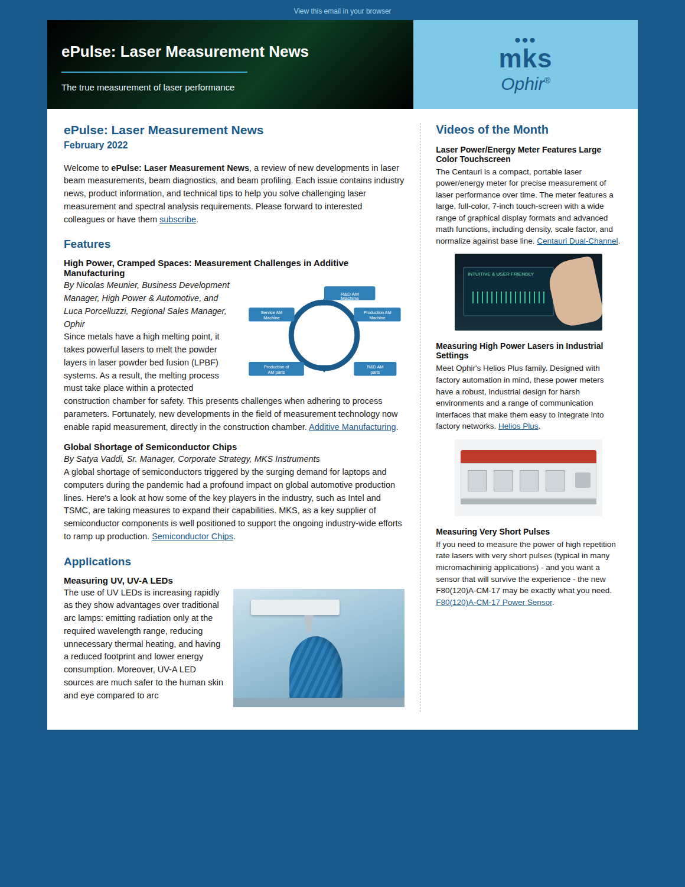View this email in your browser
ePulse: Laser Measurement News
The true measurement of laser performance
•••
mks
Ophir®
ePulse: Laser Measurement News
February 2022
Welcome to ePulse: Laser Measurement News, a review of new developments in laser beam measurements, beam diagnostics, and beam profiling. Each issue contains industry news, product information, and technical tips to help you solve challenging laser measurement and spectral analysis requirements. Please forward to interested colleagues or have them subscribe.
Features
High Power, Cramped Spaces: Measurement Challenges in Additive Manufacturing
R&D AM Machine Service AM Machine Production AM Machine Production of AM parts R&D AM parts
By Nicolas Meunier, Business Development Manager, High Power & Automotive, and Luca Porcelluzzi, Regional Sales Manager, Ophir
Since metals have a high melting point, it takes powerful lasers to melt the powder layers in laser powder bed fusion (LPBF) systems. As a result, the melting process must take place within a protected construction chamber for safety. This presents challenges when adhering to process parameters. Fortunately, new developments in the field of measurement technology now enable rapid measurement, directly in the construction chamber. Additive Manufacturing.
Global Shortage of Semiconductor Chips
By Satya Vaddi, Sr. Manager, Corporate Strategy, MKS Instruments
A global shortage of semiconductors triggered by the surging demand for laptops and computers during the pandemic had a profound impact on global automotive production lines. Here's a look at how some of the key players in the industry, such as Intel and TSMC, are taking measures to expand their capabilities. MKS, as a key supplier of semiconductor components is well positioned to support the ongoing industry-wide efforts to ramp up production. Semiconductor Chips.
Applications
Measuring UV, UV-A LEDs
The use of UV LEDs is increasing rapidly as they show advantages over traditional arc lamps: emitting radiation only at the required wavelength range, reducing unnecessary thermal heating, and having a reduced footprint and lower energy consumption. Moreover, UV-A LED sources are much safer to the human skin and eye compared to arc
Videos of the Month
Laser Power/Energy Meter Features Large Color Touchscreen
The Centauri is a compact, portable laser power/energy meter for precise measurement of laser performance over time. The meter features a large, full-color, 7-inch touch-screen with a wide range of graphical display formats and advanced math functions, including density, scale factor, and normalize against base line. Centauri Dual-Channel.
INTUITIVE & USER FRIENDLY
Measuring High Power Lasers in Industrial Settings
Meet Ophir's Helios Plus family. Designed with factory automation in mind, these power meters have a robust, industrial design for harsh environments and a range of communication interfaces that make them easy to integrate into factory networks. Helios Plus.
Measuring Very Short Pulses
If you need to measure the power of high repetition rate lasers with very short pulses (typical in many micromachining applications) - and you want a sensor that will survive the experience - the new F80(120)A-CM-17 may be exactly what you need. F80(120)A-CM-17 Power Sensor.